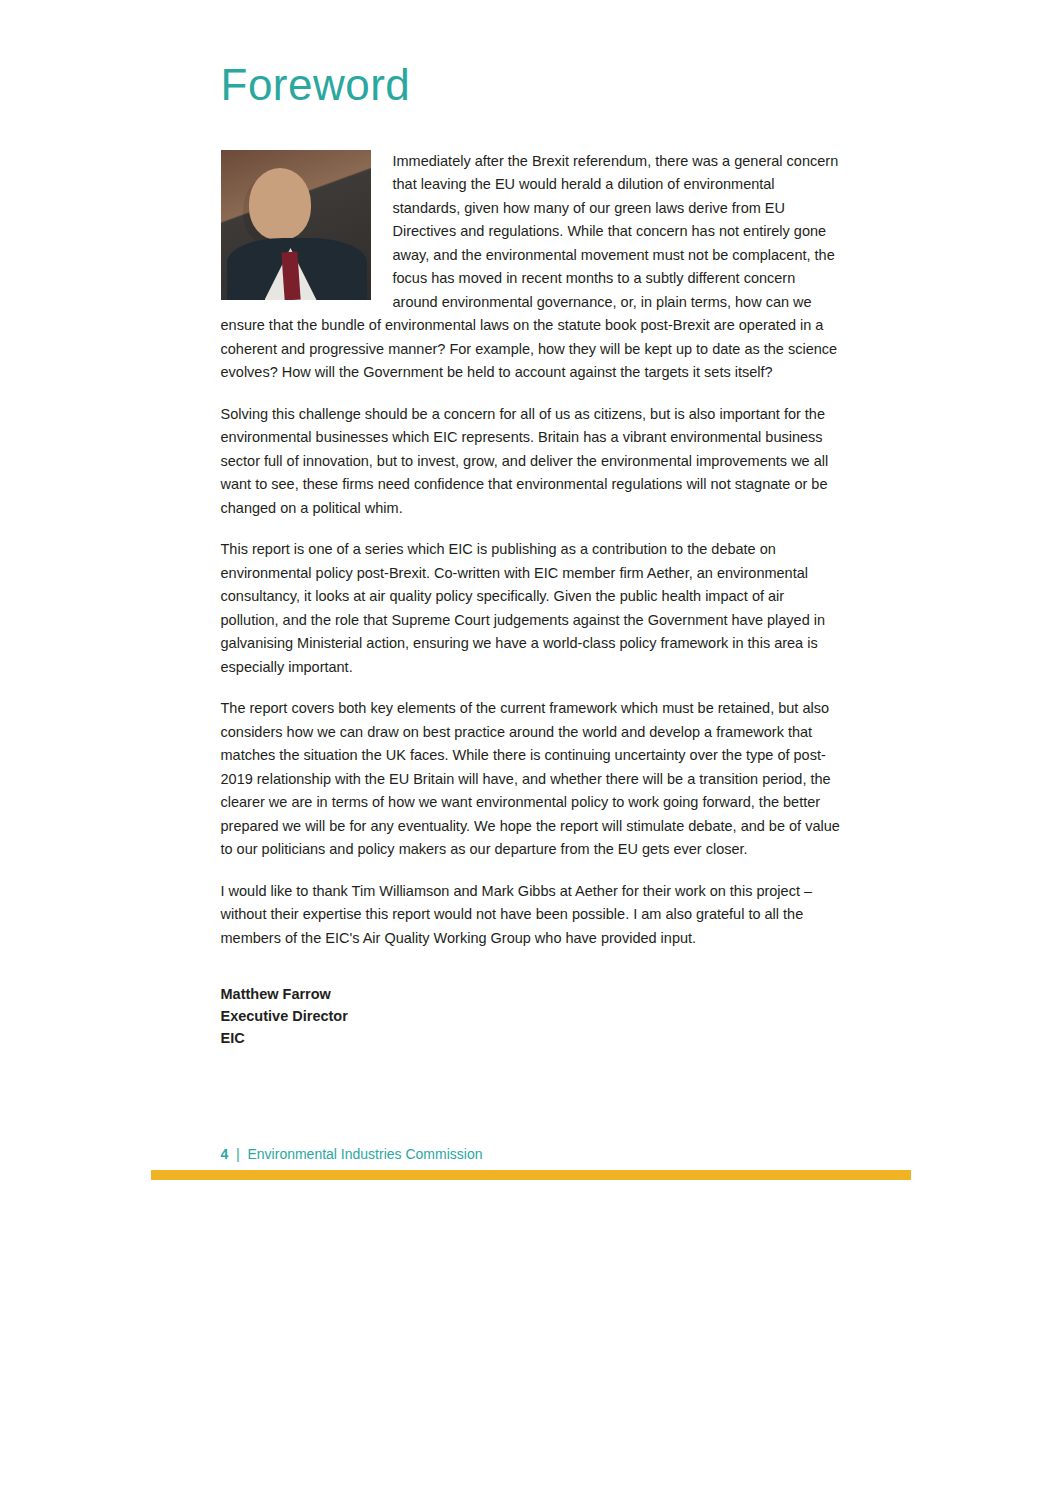Foreword
Immediately after the Brexit referendum, there was a general concern that leaving the EU would herald a dilution of environmental standards, given how many of our green laws derive from EU Directives and regulations. While that concern has not entirely gone away, and the environmental movement must not be complacent, the focus has moved in recent months to a subtly different concern around environmental governance, or, in plain terms, how can we ensure that the bundle of environmental laws on the statute book post-Brexit are operated in a coherent and progressive manner? For example, how they will be kept up to date as the science evolves? How will the Government be held to account against the targets it sets itself?
Solving this challenge should be a concern for all of us as citizens, but is also important for the environmental businesses which EIC represents. Britain has a vibrant environmental business sector full of innovation, but to invest, grow, and deliver the environmental improvements we all want to see, these firms need confidence that environmental regulations will not stagnate or be changed on a political whim.
This report is one of a series which EIC is publishing as a contribution to the debate on environmental policy post-Brexit. Co-written with EIC member firm Aether, an environmental consultancy, it looks at air quality policy specifically. Given the public health impact of air pollution, and the role that Supreme Court judgements against the Government have played in galvanising Ministerial action, ensuring we have a world-class policy framework in this area is especially important.
The report covers both key elements of the current framework which must be retained, but also considers how we can draw on best practice around the world and develop a framework that matches the situation the UK faces. While there is continuing uncertainty over the type of post-2019 relationship with the EU Britain will have, and whether there will be a transition period, the clearer we are in terms of how we want environmental policy to work going forward, the better prepared we will be for any eventuality. We hope the report will stimulate debate, and be of value to our politicians and policy makers as our departure from the EU gets ever closer.
I would like to thank Tim Williamson and Mark Gibbs at Aether for their work on this project – without their expertise this report would not have been possible. I am also grateful to all the members of the EIC's Air Quality Working Group who have provided input.
Matthew Farrow
Executive Director
EIC
4 | Environmental Industries Commission